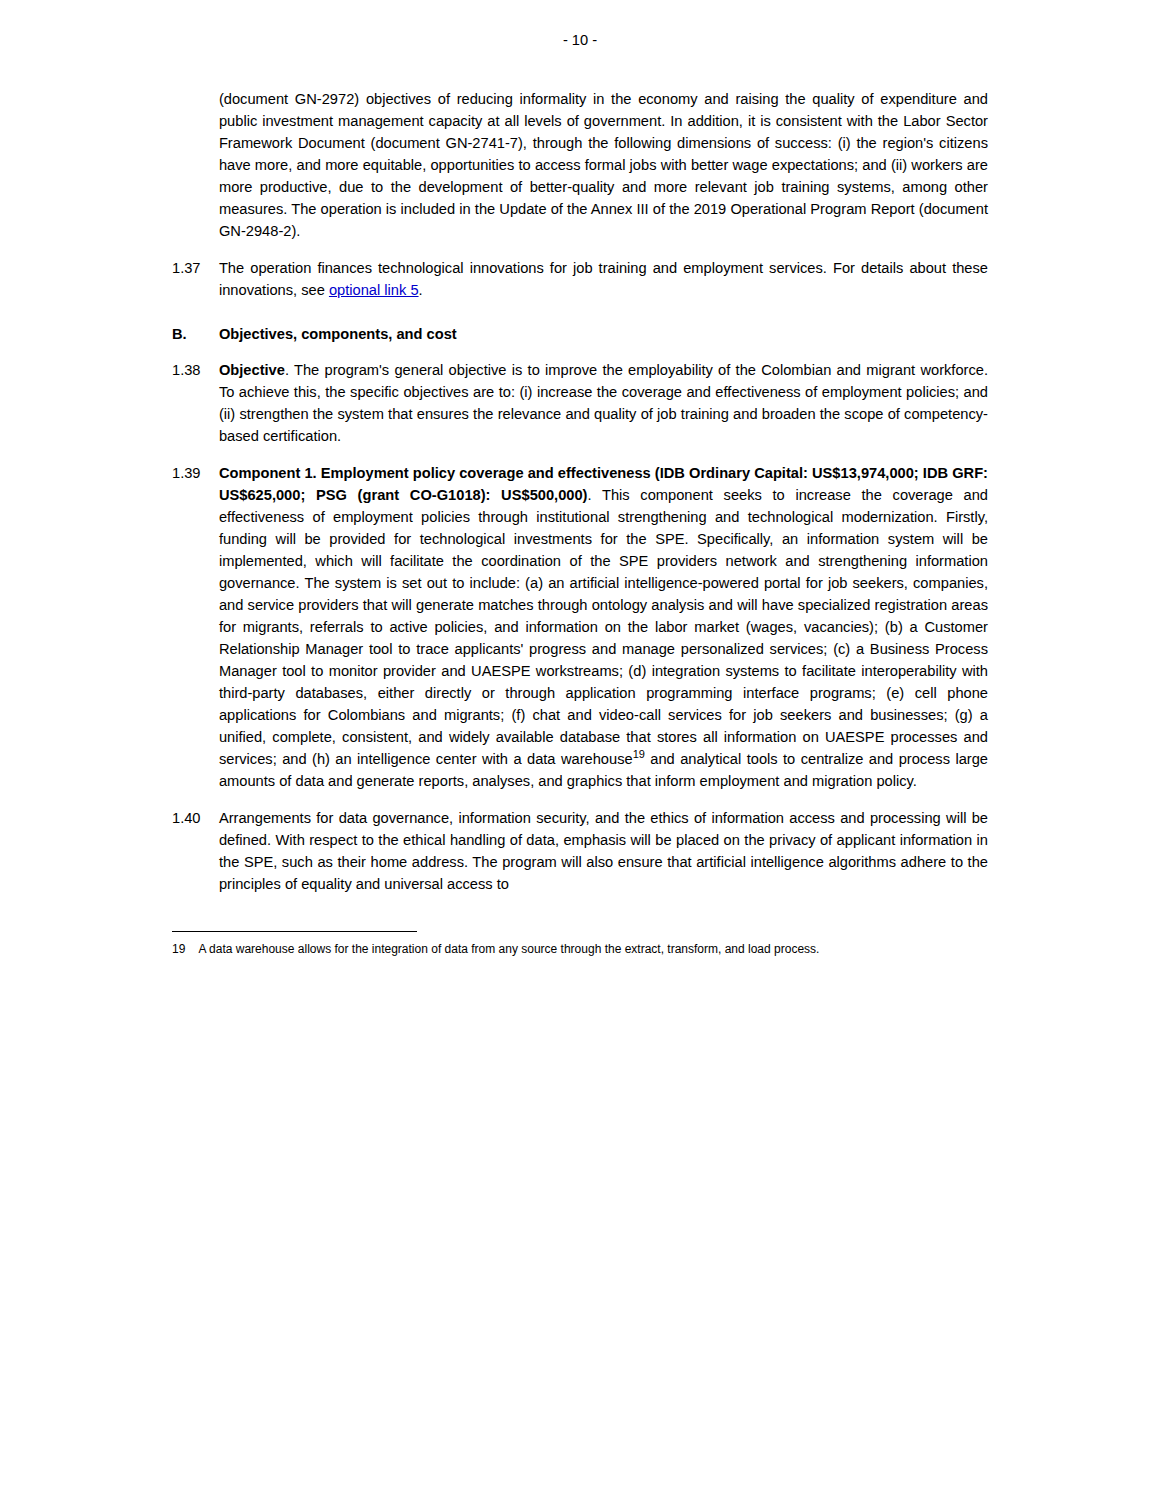- 10 -
(document GN-2972) objectives of reducing informality in the economy and raising the quality of expenditure and public investment management capacity at all levels of government. In addition, it is consistent with the Labor Sector Framework Document (document GN-2741-7), through the following dimensions of success: (i) the region's citizens have more, and more equitable, opportunities to access formal jobs with better wage expectations; and (ii) workers are more productive, due to the development of better-quality and more relevant job training systems, among other measures. The operation is included in the Update of the Annex III of the 2019 Operational Program Report (document GN-2948-2).
1.37
The operation finances technological innovations for job training and employment services. For details about these innovations, see optional link 5.
B.
Objectives, components, and cost
1.38
Objective. The program's general objective is to improve the employability of the Colombian and migrant workforce. To achieve this, the specific objectives are to: (i) increase the coverage and effectiveness of employment policies; and (ii) strengthen the system that ensures the relevance and quality of job training and broaden the scope of competency-based certification.
1.39
Component 1. Employment policy coverage and effectiveness (IDB Ordinary Capital: US$13,974,000; IDB GRF: US$625,000; PSG (grant CO-G1018): US$500,000). This component seeks to increase the coverage and effectiveness of employment policies through institutional strengthening and technological modernization. Firstly, funding will be provided for technological investments for the SPE. Specifically, an information system will be implemented, which will facilitate the coordination of the SPE providers network and strengthening information governance. The system is set out to include: (a) an artificial intelligence-powered portal for job seekers, companies, and service providers that will generate matches through ontology analysis and will have specialized registration areas for migrants, referrals to active policies, and information on the labor market (wages, vacancies); (b) a Customer Relationship Manager tool to trace applicants' progress and manage personalized services; (c) a Business Process Manager tool to monitor provider and UAESPE workstreams; (d) integration systems to facilitate interoperability with third-party databases, either directly or through application programming interface programs; (e) cell phone applications for Colombians and migrants; (f) chat and video-call services for job seekers and businesses; (g) a unified, complete, consistent, and widely available database that stores all information on UAESPE processes and services; and (h) an intelligence center with a data warehouse19 and analytical tools to centralize and process large amounts of data and generate reports, analyses, and graphics that inform employment and migration policy.
1.40
Arrangements for data governance, information security, and the ethics of information access and processing will be defined. With respect to the ethical handling of data, emphasis will be placed on the privacy of applicant information in the SPE, such as their home address. The program will also ensure that artificial intelligence algorithms adhere to the principles of equality and universal access to
19
A data warehouse allows for the integration of data from any source through the extract, transform, and load process.